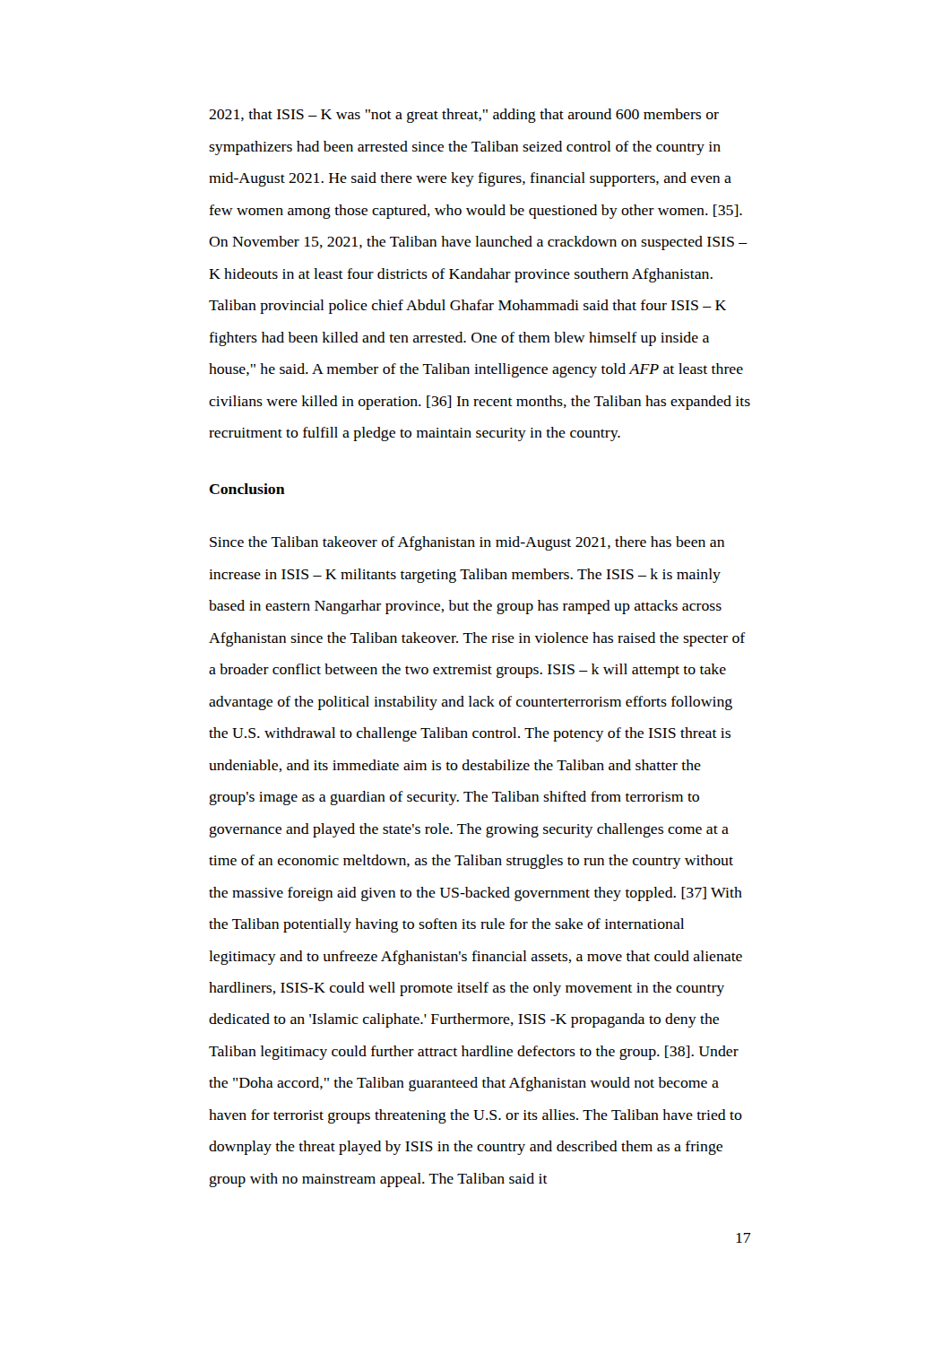2021, that ISIS – K was "not a great threat," adding that around 600 members or sympathizers had been arrested since the Taliban seized control of the country in mid-August 2021. He said there were key figures, financial supporters, and even a few women among those captured, who would be questioned by other women. [35]. On November 15, 2021, the Taliban have launched a crackdown on suspected ISIS – K hideouts in at least four districts of Kandahar province southern Afghanistan. Taliban provincial police chief Abdul Ghafar Mohammadi said that four ISIS – K fighters had been killed and ten arrested. One of them blew himself up inside a house," he said. A member of the Taliban intelligence agency told AFP at least three civilians were killed in operation. [36] In recent months, the Taliban has expanded its recruitment to fulfill a pledge to maintain security in the country.
Conclusion
Since the Taliban takeover of Afghanistan in mid-August 2021, there has been an increase in ISIS – K militants targeting Taliban members. The ISIS – k is mainly based in eastern Nangarhar province, but the group has ramped up attacks across Afghanistan since the Taliban takeover. The rise in violence has raised the specter of a broader conflict between the two extremist groups. ISIS – k will attempt to take advantage of the political instability and lack of counterterrorism efforts following the U.S. withdrawal to challenge Taliban control. The potency of the ISIS threat is undeniable, and its immediate aim is to destabilize the Taliban and shatter the group's image as a guardian of security. The Taliban shifted from terrorism to governance and played the state's role. The growing security challenges come at a time of an economic meltdown, as the Taliban struggles to run the country without the massive foreign aid given to the US-backed government they toppled. [37] With the Taliban potentially having to soften its rule for the sake of international legitimacy and to unfreeze Afghanistan's financial assets, a move that could alienate hardliners, ISIS-K could well promote itself as the only movement in the country dedicated to an 'Islamic caliphate.' Furthermore, ISIS -K propaganda to deny the Taliban legitimacy could further attract hardline defectors to the group. [38]. Under the "Doha accord," the Taliban guaranteed that Afghanistan would not become a haven for terrorist groups threatening the U.S. or its allies. The Taliban have tried to downplay the threat played by ISIS in the country and described them as a fringe group with no mainstream appeal. The Taliban said it
17